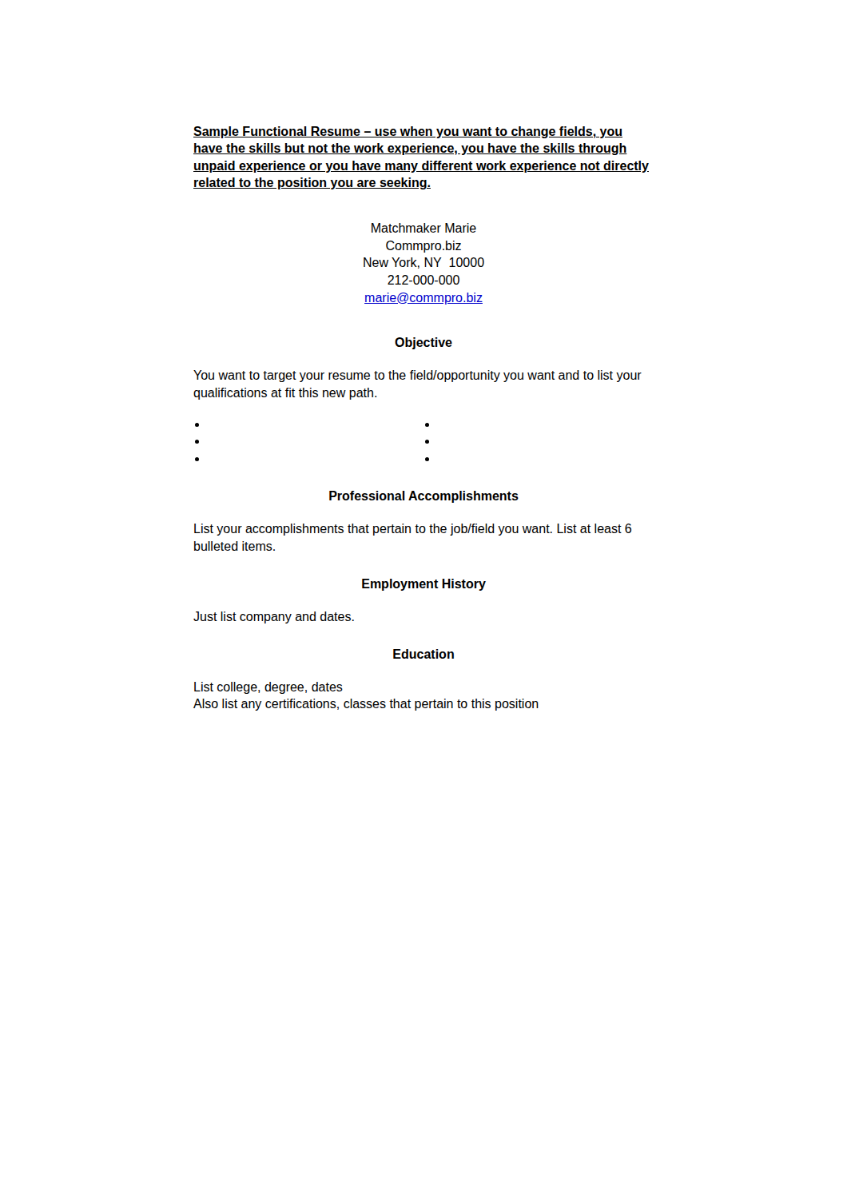Sample Functional Resume – use when you want to change fields, you have the skills but not the work experience, you have the skills through unpaid experience or you have many different work experience not directly related to the position you are seeking.
Matchmaker Marie
Commpro.biz
New York, NY 10000
212-000-000
marie@commpro.biz
Objective
You want to target your resume to the field/opportunity you want and to list your qualifications at fit this new path.
Professional Accomplishments
List your accomplishments that pertain to the job/field you want. List at least 6 bulleted items.
Employment History
Just list company and dates.
Education
List college, degree, dates
Also list any certifications, classes that pertain to this position